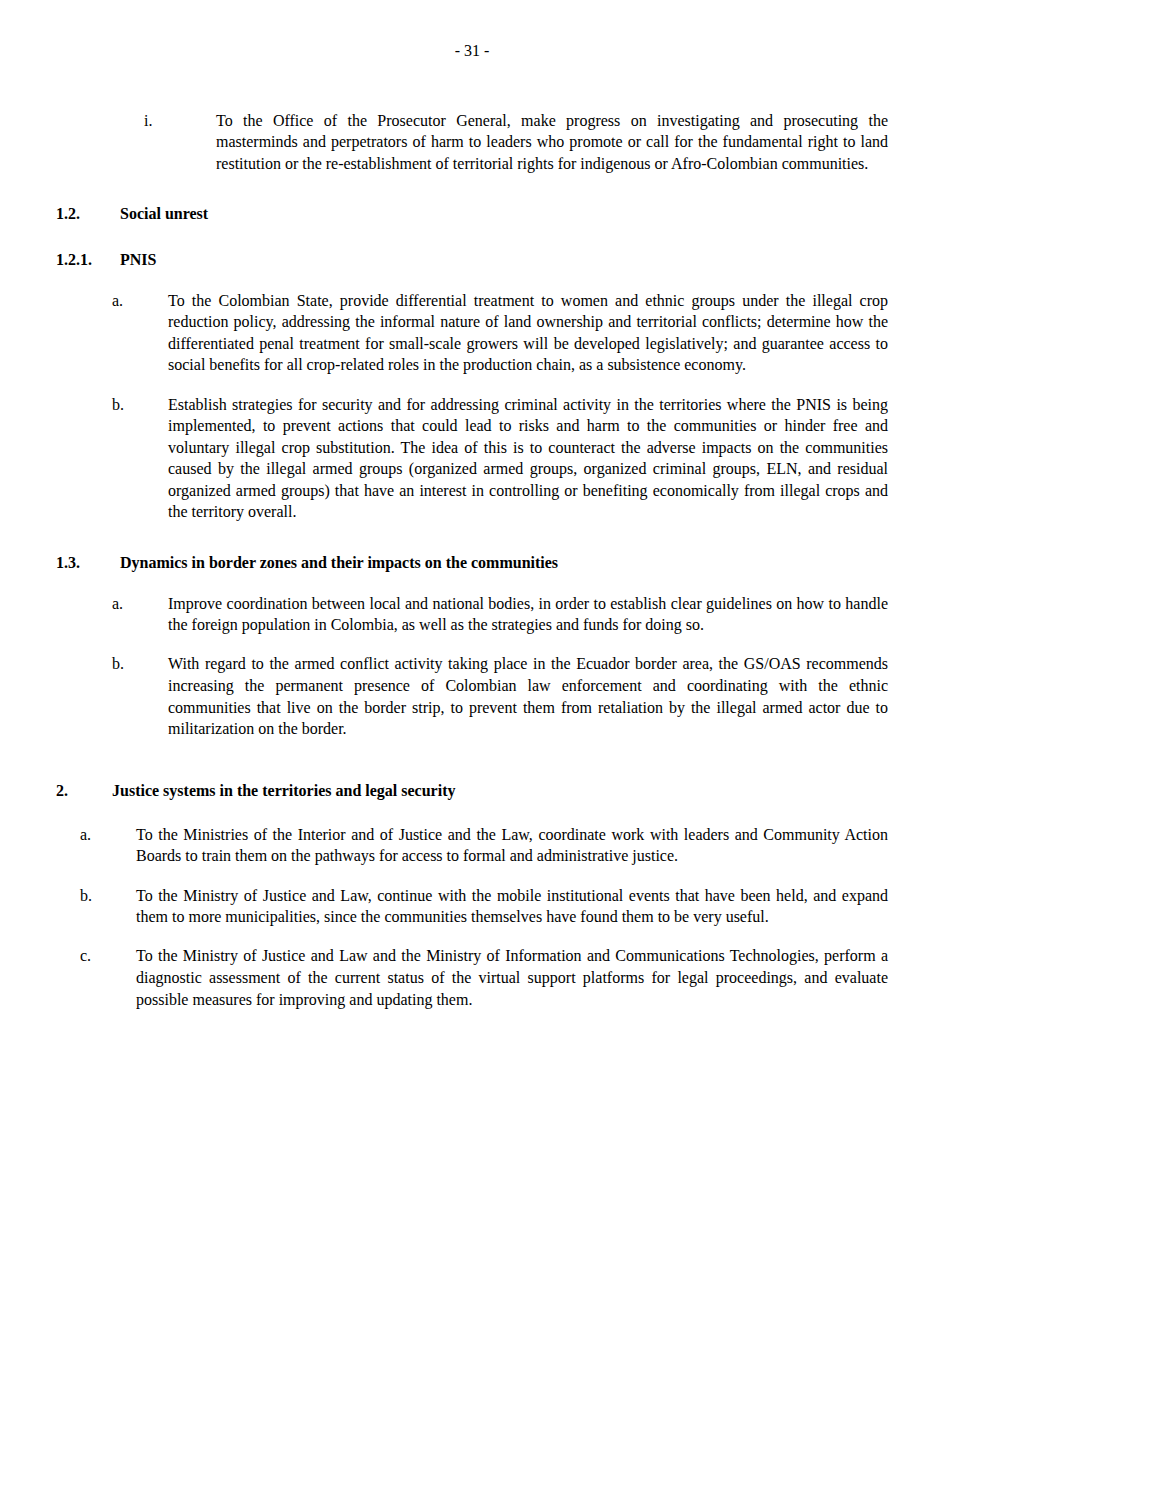- 31 -
i. To the Office of the Prosecutor General, make progress on investigating and prosecuting the masterminds and perpetrators of harm to leaders who promote or call for the fundamental right to land restitution or the re-establishment of territorial rights for indigenous or Afro-Colombian communities.
1.2. Social unrest
1.2.1. PNIS
a. To the Colombian State, provide differential treatment to women and ethnic groups under the illegal crop reduction policy, addressing the informal nature of land ownership and territorial conflicts; determine how the differentiated penal treatment for small-scale growers will be developed legislatively; and guarantee access to social benefits for all crop-related roles in the production chain, as a subsistence economy.
b. Establish strategies for security and for addressing criminal activity in the territories where the PNIS is being implemented, to prevent actions that could lead to risks and harm to the communities or hinder free and voluntary illegal crop substitution. The idea of this is to counteract the adverse impacts on the communities caused by the illegal armed groups (organized armed groups, organized criminal groups, ELN, and residual organized armed groups) that have an interest in controlling or benefiting economically from illegal crops and the territory overall.
1.3. Dynamics in border zones and their impacts on the communities
a. Improve coordination between local and national bodies, in order to establish clear guidelines on how to handle the foreign population in Colombia, as well as the strategies and funds for doing so.
b. With regard to the armed conflict activity taking place in the Ecuador border area, the GS/OAS recommends increasing the permanent presence of Colombian law enforcement and coordinating with the ethnic communities that live on the border strip, to prevent them from retaliation by the illegal armed actor due to militarization on the border.
2. Justice systems in the territories and legal security
a. To the Ministries of the Interior and of Justice and the Law, coordinate work with leaders and Community Action Boards to train them on the pathways for access to formal and administrative justice.
b. To the Ministry of Justice and Law, continue with the mobile institutional events that have been held, and expand them to more municipalities, since the communities themselves have found them to be very useful.
c. To the Ministry of Justice and Law and the Ministry of Information and Communications Technologies, perform a diagnostic assessment of the current status of the virtual support platforms for legal proceedings, and evaluate possible measures for improving and updating them.